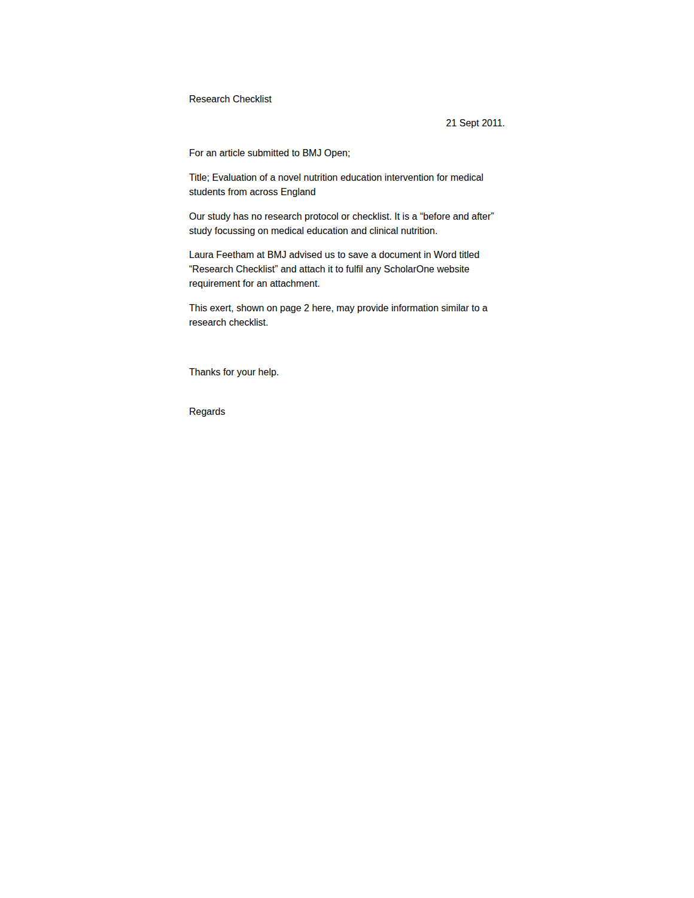Research Checklist
21 Sept 2011.
For an article submitted to BMJ Open;
Title; Evaluation of a novel nutrition education intervention for medical students from across England
Our study has no research protocol or checklist. It is a “before and after” study focussing on medical education and clinical nutrition.
Laura Feetham at BMJ advised us to save a document in Word titled “Research Checklist” and attach it to fulfil any ScholarOne website requirement for an attachment.
This exert, shown on page 2 here, may provide information similar to a research checklist.
Thanks for your help.
Regards